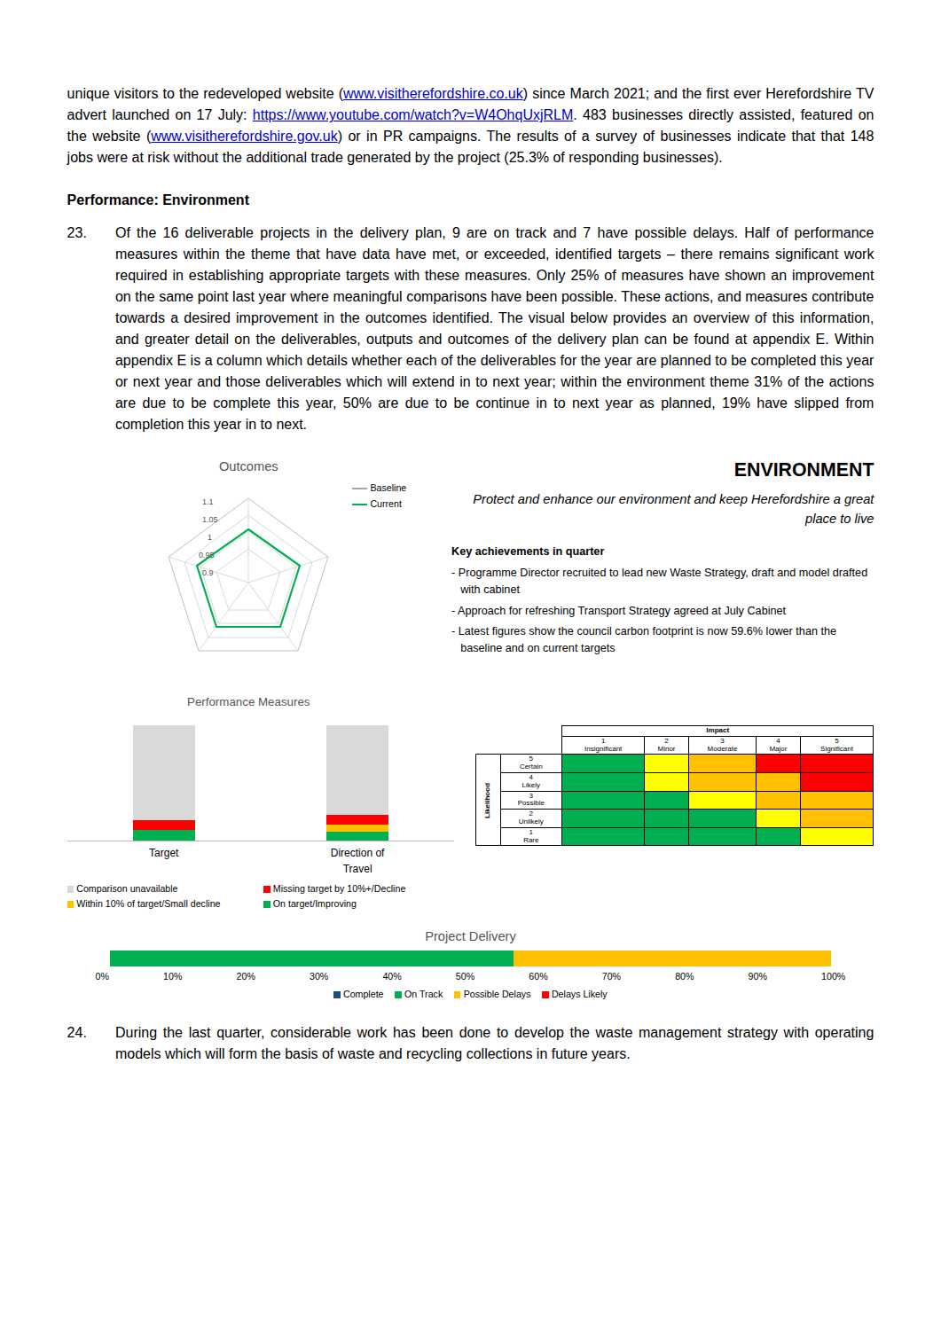unique visitors to the redeveloped website (www.visitherefordshire.co.uk) since March 2021; and the first ever Herefordshire TV advert launched on 17 July: https://www.youtube.com/watch?v=W4OhqUxjRLM. 483 businesses directly assisted, featured on the website (www.visitherefordshire.gov.uk) or in PR campaigns. The results of a survey of businesses indicate that that 148 jobs were at risk without the additional trade generated by the project (25.3% of responding businesses).
Performance: Environment
23.
Of the 16 deliverable projects in the delivery plan, 9 are on track and 7 have possible delays. Half of performance measures within the theme that have data have met, or exceeded, identified targets – there remains significant work required in establishing appropriate targets with these measures. Only 25% of measures have shown an improvement on the same point last year where meaningful comparisons have been possible. These actions, and measures contribute towards a desired improvement in the outcomes identified. The visual below provides an overview of this information, and greater detail on the deliverables, outputs and outcomes of the delivery plan can be found at appendix E. Within appendix E is a column which details whether each of the deliverables for the year are planned to be completed this year or next year and those deliverables which will extend in to next year; within the environment theme 31% of the actions are due to be complete this year, 50% are due to be continue in to next year as planned, 19% have slipped from completion this year in to next.
Outcomes
1.1 1.05 1 0.95 0.9
Baseline
Current
Performance Measures
ENVIRONMENT
Protect and enhance our environment and keep Herefordshire a great place to live
Key achievements in quarter
- Programme Director recruited to lead new Waste Strategy, draft and model drafted with cabinet
- Approach for refreshing Transport Strategy agreed at July Cabinet
- Latest figures show the council carbon footprint is now 59.6% lower than the baseline and on current targets
Target Direction of Travel
Comparison unavailable
Missing target by 10%+/Decline
Within 10% of target/Small decline
On target/Improving
| | | Impact |
| 1 Insignificant | 2 Minor | 3 Moderate | 4 Major | 5 Significant |
| Likelihood | 5 Certain | | | | | |
| 4 Likely | | | | | |
| 3 Possible | | | | | |
| 2 Unlikely | | | | | |
| 1 Rare | | | | | |
Project Delivery
0% 10% 20% 30% 40% 50% 60% 70% 80% 90% 100%
Complete On Track Possible Delays Delays Likely
24.
During the last quarter, considerable work has been done to develop the waste management strategy with operating models which will form the basis of waste and recycling collections in future years.